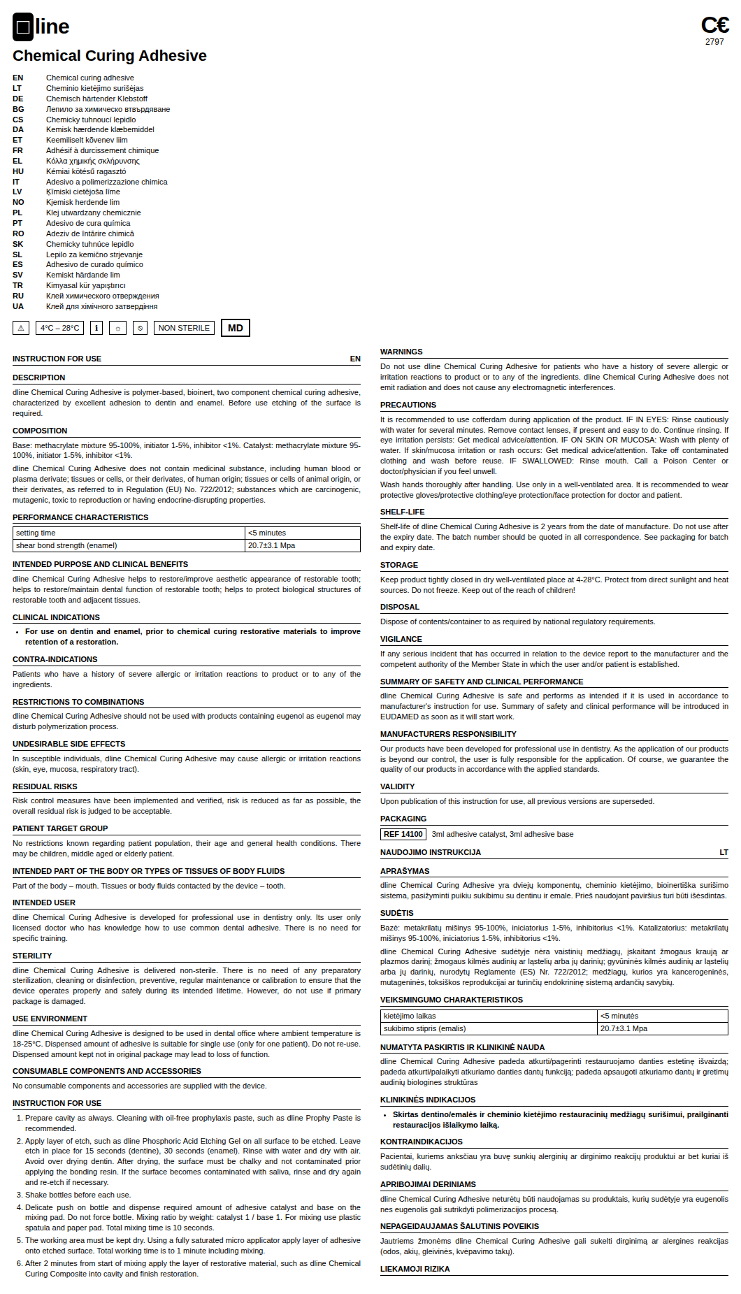C€
2797
□line
Chemical Curing Adhesive
| EN | Chemical curing adhesive |
| LT | Cheminio kietėjimo surišėjas |
| DE | Chemisch härtender Klebstoff |
| BG | Лепило за химическо втвърдяване |
| CS | Chemicky tuhnoucí lepidlo |
| DA | Kemisk hærdende klæbemiddel |
| ET | Keemiliselt kõvenev liim |
| FR | Adhésif à durcissement chimique |
| EL | Κόλλα χημικής σκλήρυνσης |
| HU | Kémiai kötésű ragasztó |
| IT | Adesivo a polimerizzazione chimica |
| LV | Ķīmiski cietējoša līme |
| NO | Kjemisk herdende lim |
| PL | Klej utwardzany chemicznie |
| PT | Adesivo de cura química |
| RO | Adeziv de întărire chimică |
| SK | Chemicky tuhnúce lepidlo |
| SL | Lepilo za kemično strjevanje |
| ES | Adhesivo de curado químico |
| SV | Kemiskt härdande lim |
| TR | Kimyasal kür yapıştırıcı |
| RU | Клей химического отверждения |
| UA | Клей для хімічного затвердіння |
⚠ 4°C – 28°C ℹ ☼ ⦸ NON STERILE MD
Instruction for use EN
Description
dline Chemical Curing Adhesive is polymer-based, bioinert, two component chemical curing adhesive, characterized by excellent adhesion to dentin and enamel. Before use etching of the surface is required.
Composition
Base: methacrylate mixture 95-100%, initiator 1-5%, inhibitor <1%. Catalyst: methacrylate mixture 95-100%, initiator 1-5%, inhibitor <1%.
dline Chemical Curing Adhesive does not contain medicinal substance, including human blood or plasma derivate; tissues or cells, or their derivates, of human origin; tissues or cells of animal origin, or their derivates, as referred to in Regulation (EU) No. 722/2012; substances which are carcinogenic, mutagenic, toxic to reproduction or having endocrine-disrupting properties.
Performance characteristics
| setting time | <5 minutes |
| shear bond strength (enamel) | 20.7±3.1 Mpa |
Intended purpose and clinical benefits
dline Chemical Curing Adhesive helps to restore/improve aesthetic appearance of restorable tooth; helps to restore/maintain dental function of restorable tooth; helps to protect biological structures of restorable tooth and adjacent tissues.
Clinical indications
For use on dentin and enamel, prior to chemical curing restorative materials to improve retention of a restoration.
Contra-indications
Patients who have a history of severe allergic or irritation reactions to product or to any of the ingredients.
Restrictions to combinations
dline Chemical Curing Adhesive should not be used with products containing eugenol as eugenol may disturb polymerization process.
Undesirable side effects
In susceptible individuals, dline Chemical Curing Adhesive may cause allergic or irritation reactions (skin, eye, mucosa, respiratory tract).
Residual risks
Risk control measures have been implemented and verified, risk is reduced as far as possible, the overall residual risk is judged to be acceptable.
Patient target group
No restrictions known regarding patient population, their age and general health conditions. There may be children, middle aged or elderly patient.
Intended part of the body or types of tissues of body fluids
Part of the body – mouth. Tissues or body fluids contacted by the device – tooth.
Intended user
dline Chemical Curing Adhesive is developed for professional use in dentistry only. Its user only licensed doctor who has knowledge how to use common dental adhesive. There is no need for specific training.
Sterility
dline Chemical Curing Adhesive is delivered non-sterile. There is no need of any preparatory sterilization, cleaning or disinfection, preventive, regular maintenance or calibration to ensure that the device operates properly and safely during its intended lifetime. However, do not use if primary package is damaged.
Use environment
dline Chemical Curing Adhesive is designed to be used in dental office where ambient temperature is 18-25°C. Dispensed amount of adhesive is suitable for single use (only for one patient). Do not re-use. Dispensed amount kept not in original package may lead to loss of function.
Consumable components and accessories
No consumable components and accessories are supplied with the device.
Instruction for use
Prepare cavity as always. Cleaning with oil-free prophylaxis paste, such as dline Prophy Paste is recommended.
Apply layer of etch, such as dline Phosphoric Acid Etching Gel on all surface to be etched. Leave etch in place for 15 seconds (dentine), 30 seconds (enamel). Rinse with water and dry with air. Avoid over drying dentin. After drying, the surface must be chalky and not contaminated prior applying the bonding resin. If the surface becomes contaminated with saliva, rinse and dry again and re-etch if necessary.
Shake bottles before each use.
Delicate push on bottle and dispense required amount of adhesive catalyst and base on the mixing pad. Do not force bottle. Mixing ratio by weight: catalyst 1 / base 1. For mixing use plastic spatula and paper pad. Total mixing time is 10 seconds.
The working area must be kept dry. Using a fully saturated micro applicator apply layer of adhesive onto etched surface. Total working time is to 1 minute including mixing.
After 2 minutes from start of mixing apply the layer of restorative material, such as dline Chemical Curing Composite into cavity and finish restoration.
Warnings
Do not use dline Chemical Curing Adhesive for patients who have a history of severe allergic or irritation reactions to product or to any of the ingredients. dline Chemical Curing Adhesive does not emit radiation and does not cause any electromagnetic interferences.
Precautions
It is recommended to use cofferdam during application of the product. IF IN EYES: Rinse cautiously with water for several minutes. Remove contact lenses, if present and easy to do. Continue rinsing. If eye irritation persists: Get medical advice/attention. IF ON SKIN OR MUCOSA: Wash with plenty of water. If skin/mucosa irritation or rash occurs: Get medical advice/attention. Take off contaminated clothing and wash before reuse. IF SWALLOWED: Rinse mouth. Call a Poison Center or doctor/physician if you feel unwell.
Wash hands thoroughly after handling. Use only in a well-ventilated area. It is recommended to wear protective gloves/protective clothing/eye protection/face protection for doctor and patient.
Shelf-life
Shelf-life of dline Chemical Curing Adhesive is 2 years from the date of manufacture. Do not use after the expiry date. The batch number should be quoted in all correspondence. See packaging for batch and expiry date.
Storage
Keep product tightly closed in dry well-ventilated place at 4-28°C. Protect from direct sunlight and heat sources. Do not freeze. Keep out of the reach of children!
Disposal
Dispose of contents/container to as required by national regulatory requirements.
Vigilance
If any serious incident that has occurred in relation to the device report to the manufacturer and the competent authority of the Member State in which the user and/or patient is established.
Summary of safety and clinical performance
dline Chemical Curing Adhesive is safe and performs as intended if it is used in accordance to manufacturer's instruction for use. Summary of safety and clinical performance will be introduced in EUDAMED as soon as it will start work.
Manufacturers responsibility
Our products have been developed for professional use in dentistry. As the application of our products is beyond our control, the user is fully responsible for the application. Of course, we guarantee the quality of our products in accordance with the applied standards.
Validity
Upon publication of this instruction for use, all previous versions are superseded.
Packaging
REF 141003ml adhesive catalyst, 3ml adhesive base
Naudojimo instrukcija LT
Aprašymas
dline Chemical Curing Adhesive yra dviejų komponentų, cheminio kietėjimo, bioinertiška surišimo sistema, pasižyminti puikiu sukibimu su dentinu ir emale. Prieš naudojant paviršius turi būti išėsdintas.
Sudėtis
Bazė: metakrilatų mišinys 95-100%, iniciatorius 1-5%, inhibitorius <1%. Katalizatorius: metakrilatų mišinys 95-100%, iniciatorius 1-5%, inhibitorius <1%.
dline Chemical Curing Adhesive sudėtyje nėra vaistinių medžiagų, įskaitant žmogaus kraują ar plazmos darinį; žmogaus kilmės audinių ar ląstelių arba jų darinių; gyvūninės kilmės audinių ar ląstelių arba jų darinių, nurodytų Reglamente (ES) Nr. 722/2012; medžiagų, kurios yra kancerogeninės, mutageninės, toksiškos reprodukcijai ar turinčių endokrininę sistemą ardančių savybių.
Veiksmingumo charakteristikos
| kietėjimo laikas | <5 minutės |
| sukibimo stipris (emalis) | 20.7±3.1 Mpa |
Numatyta paskirtis ir klinikinė nauda
dline Chemical Curing Adhesive padeda atkurti/pagerinti restauruojamo danties estetinę išvaizdą; padeda atkurti/palaikyti atkuriamo danties dantų funkciją; padeda apsaugoti atkuriamo dantų ir gretimų audinių biologines struktūras
Klinikinės indikacijos
Skirtas dentino/emalės ir cheminio kietėjimo restauracinių medžiagų surišimui, prailginanti restauracijos išlaikymo laiką.
Kontraindikacijos
Pacientai, kuriems anksčiau yra buvę sunkių alerginių ar dirginimo reakcijų produktui ar bet kuriai iš sudėtinių dalių.
Apribojimai deriniams
dline Chemical Curing Adhesive neturėtų būti naudojamas su produktais, kurių sudėtyje yra eugenolis nes eugenolis gali sutrikdyti polimerizacijos procesą.
Nepageidaujamas šalutinis poveikis
Jautriems žmonėms dline Chemical Curing Adhesive gali sukelti dirginimą ar alergines reakcijas (odos, akių, gleivinės, kvėpavimo takų).
Liekamoji rizika